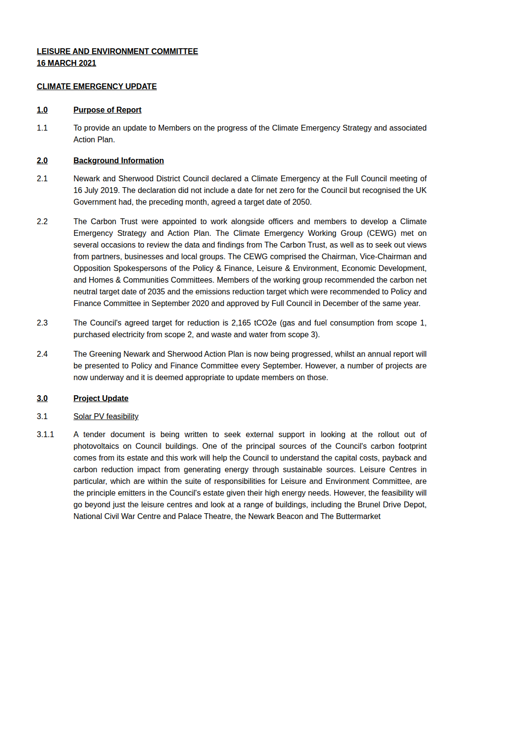LEISURE AND ENVIRONMENT COMMITTEE
16 MARCH 2021
CLIMATE EMERGENCY UPDATE
1.0 Purpose of Report
1.1 To provide an update to Members on the progress of the Climate Emergency Strategy and associated Action Plan.
2.0 Background Information
2.1 Newark and Sherwood District Council declared a Climate Emergency at the Full Council meeting of 16 July 2019. The declaration did not include a date for net zero for the Council but recognised the UK Government had, the preceding month, agreed a target date of 2050.
2.2 The Carbon Trust were appointed to work alongside officers and members to develop a Climate Emergency Strategy and Action Plan. The Climate Emergency Working Group (CEWG) met on several occasions to review the data and findings from The Carbon Trust, as well as to seek out views from partners, businesses and local groups. The CEWG comprised the Chairman, Vice-Chairman and Opposition Spokespersons of the Policy & Finance, Leisure & Environment, Economic Development, and Homes & Communities Committees. Members of the working group recommended the carbon net neutral target date of 2035 and the emissions reduction target which were recommended to Policy and Finance Committee in September 2020 and approved by Full Council in December of the same year.
2.3 The Council's agreed target for reduction is 2,165 tCO2e (gas and fuel consumption from scope 1, purchased electricity from scope 2, and waste and water from scope 3).
2.4 The Greening Newark and Sherwood Action Plan is now being progressed, whilst an annual report will be presented to Policy and Finance Committee every September. However, a number of projects are now underway and it is deemed appropriate to update members on those.
3.0 Project Update
3.1 Solar PV feasibility
3.1.1 A tender document is being written to seek external support in looking at the rollout out of photovoltaics on Council buildings. One of the principal sources of the Council's carbon footprint comes from its estate and this work will help the Council to understand the capital costs, payback and carbon reduction impact from generating energy through sustainable sources. Leisure Centres in particular, which are within the suite of responsibilities for Leisure and Environment Committee, are the principle emitters in the Council's estate given their high energy needs. However, the feasibility will go beyond just the leisure centres and look at a range of buildings, including the Brunel Drive Depot, National Civil War Centre and Palace Theatre, the Newark Beacon and The Buttermarket